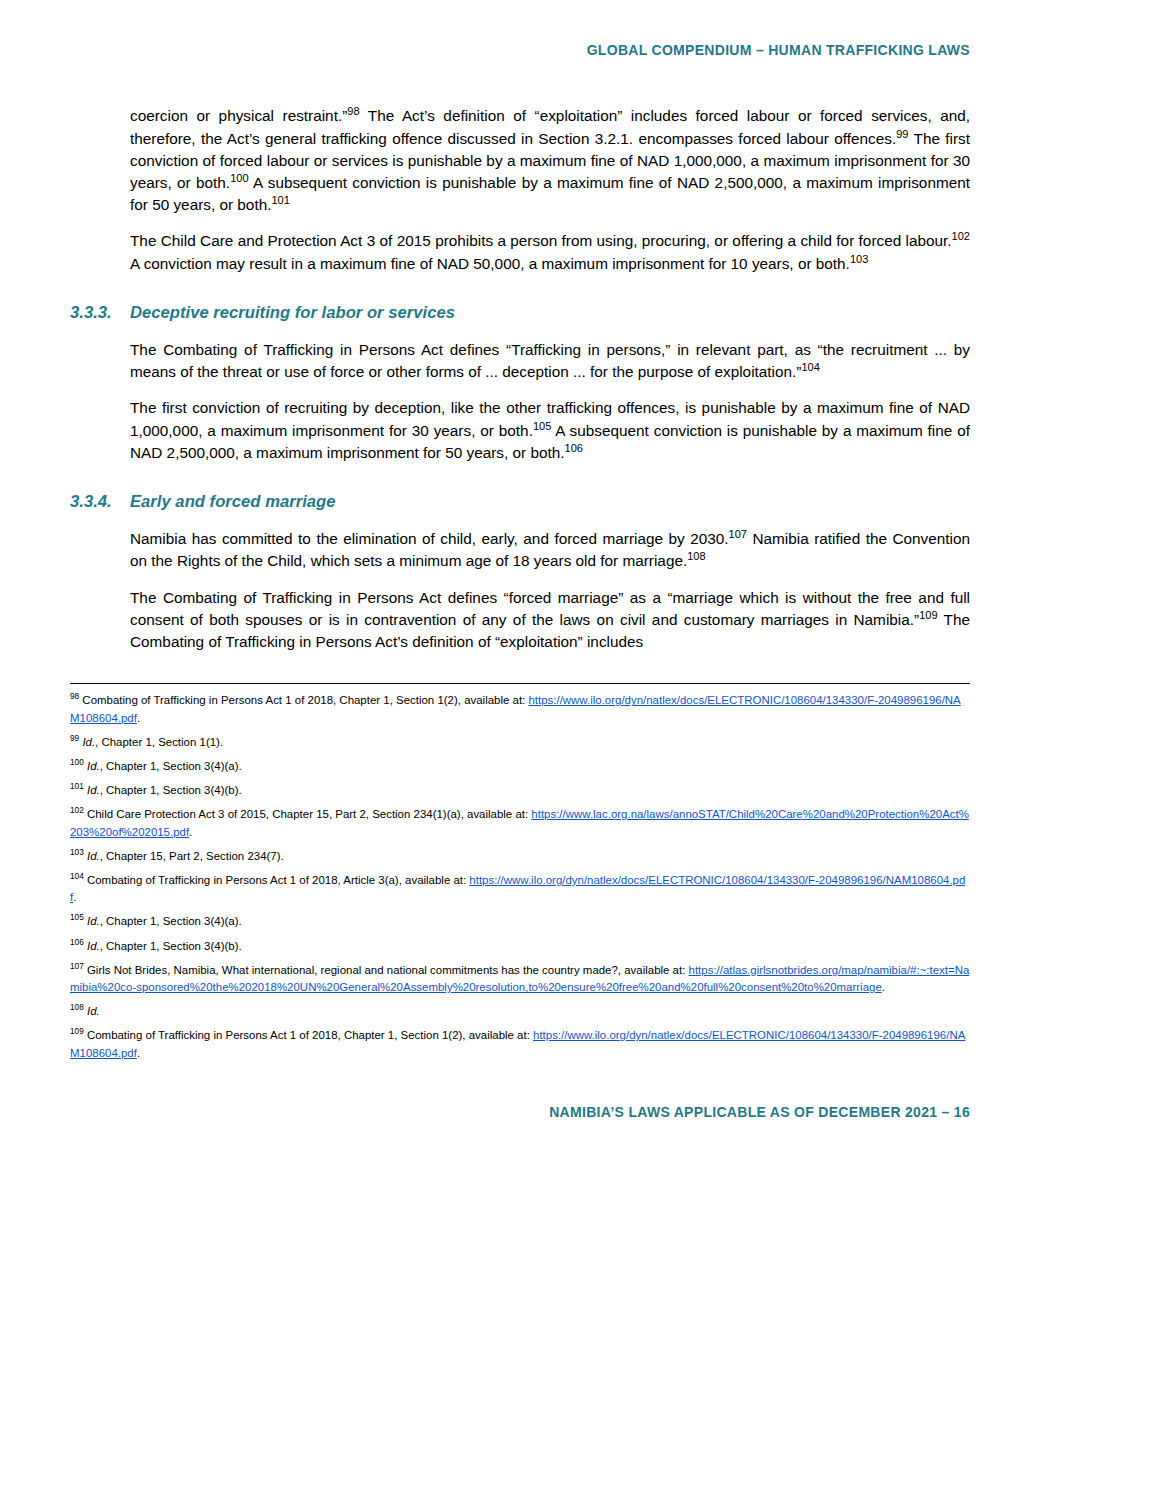GLOBAL COMPENDIUM – HUMAN TRAFFICKING LAWS
coercion or physical restraint.”98 The Act’s definition of “exploitation” includes forced labour or forced services, and, therefore, the Act’s general trafficking offence discussed in Section 3.2.1. encompasses forced labour offences.99 The first conviction of forced labour or services is punishable by a maximum fine of NAD 1,000,000, a maximum imprisonment for 30 years, or both.100 A subsequent conviction is punishable by a maximum fine of NAD 2,500,000, a maximum imprisonment for 50 years, or both.101
The Child Care and Protection Act 3 of 2015 prohibits a person from using, procuring, or offering a child for forced labour.102 A conviction may result in a maximum fine of NAD 50,000, a maximum imprisonment for 10 years, or both.103
3.3.3. Deceptive recruiting for labor or services
The Combating of Trafficking in Persons Act defines “Trafficking in persons,” in relevant part, as “the recruitment ... by means of the threat or use of force or other forms of ... deception ... for the purpose of exploitation.”104
The first conviction of recruiting by deception, like the other trafficking offences, is punishable by a maximum fine of NAD 1,000,000, a maximum imprisonment for 30 years, or both.105 A subsequent conviction is punishable by a maximum fine of NAD 2,500,000, a maximum imprisonment for 50 years, or both.106
3.3.4. Early and forced marriage
Namibia has committed to the elimination of child, early, and forced marriage by 2030.107 Namibia ratified the Convention on the Rights of the Child, which sets a minimum age of 18 years old for marriage.108
The Combating of Trafficking in Persons Act defines “forced marriage” as a “marriage which is without the free and full consent of both spouses or is in contravention of any of the laws on civil and customary marriages in Namibia.”109 The Combating of Trafficking in Persons Act’s definition of “exploitation” includes
98 Combating of Trafficking in Persons Act 1 of 2018, Chapter 1, Section 1(2), available at: https://www.ilo.org/dyn/natlex/docs/ELECTRONIC/108604/134330/F-2049896196/NAM108604.pdf.
99 Id., Chapter 1, Section 1(1).
100 Id., Chapter 1, Section 3(4)(a).
101 Id., Chapter 1, Section 3(4)(b).
102 Child Care Protection Act 3 of 2015, Chapter 15, Part 2, Section 234(1)(a), available at: https://www.lac.org.na/laws/annoSTAT/Child%20Care%20and%20Protection%20Act%203%20of%202015.pdf.
103 Id., Chapter 15, Part 2, Section 234(7).
104 Combating of Trafficking in Persons Act 1 of 2018, Article 3(a), available at: https://www.ilo.org/dyn/natlex/docs/ELECTRONIC/108604/134330/F-2049896196/NAM108604.pdf.
105 Id., Chapter 1, Section 3(4)(a).
106 Id., Chapter 1, Section 3(4)(b).
107 Girls Not Brides, Namibia, What international, regional and national commitments has the country made?, available at: https://atlas.girlsnotbrides.org/map/namibia/#:~:text=Namibia%20co-sponsored%20the%202018%20UN%20General%20Assembly%20resolution,to%20ensure%20free%20and%20full%20consent%20to%20marriage.
108 Id.
109 Combating of Trafficking in Persons Act 1 of 2018, Chapter 1, Section 1(2), available at: https://www.ilo.org/dyn/natlex/docs/ELECTRONIC/108604/134330/F-2049896196/NAM108604.pdf.
NAMIBIA’S LAWS APPLICABLE AS OF DECEMBER 2021 – 16